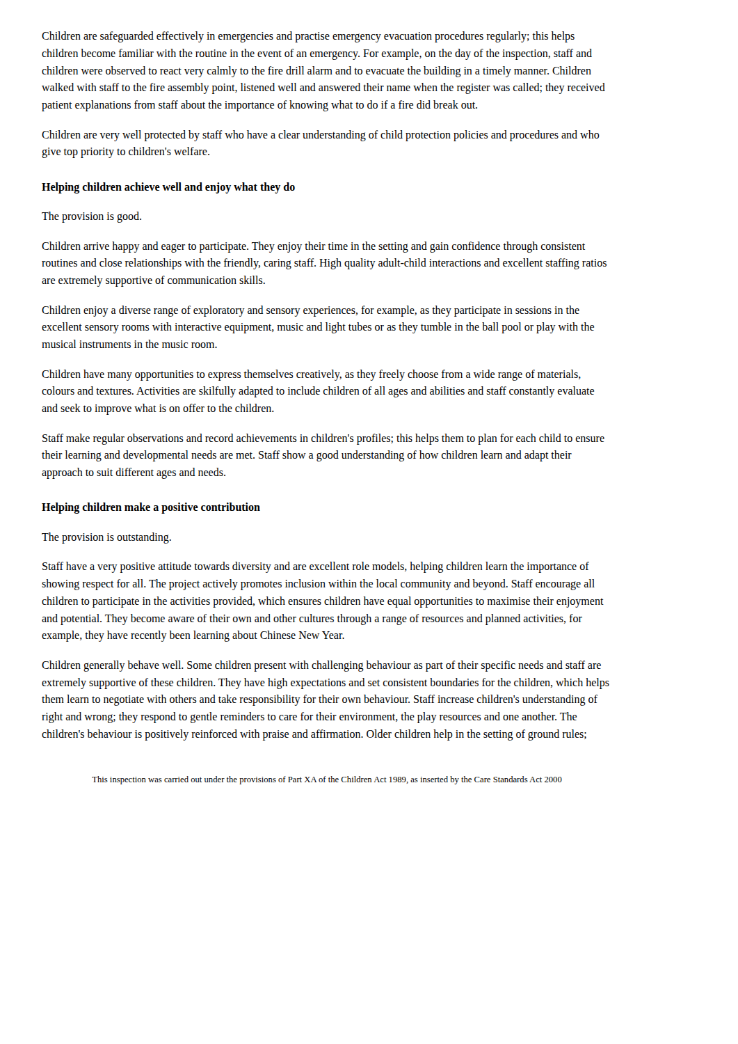Children are safeguarded effectively in emergencies and practise emergency evacuation procedures regularly; this helps children become familiar with the routine in the event of an emergency. For example, on the day of the inspection, staff and children were observed to react very calmly to the fire drill alarm and to evacuate the building in a timely manner. Children walked with staff to the fire assembly point, listened well and answered their name when the register was called; they received patient explanations from staff about the importance of knowing what to do if a fire did break out.
Children are very well protected by staff who have a clear understanding of child protection policies and procedures and who give top priority to children's welfare.
Helping children achieve well and enjoy what they do
The provision is good.
Children arrive happy and eager to participate. They enjoy their time in the setting and gain confidence through consistent routines and close relationships with the friendly, caring staff. High quality adult-child interactions and excellent staffing ratios are extremely supportive of communication skills.
Children enjoy a diverse range of exploratory and sensory experiences, for example, as they participate in sessions in the excellent sensory rooms with interactive equipment, music and light tubes or as they tumble in the ball pool or play with the musical instruments in the music room.
Children have many opportunities to express themselves creatively, as they freely choose from a wide range of materials, colours and textures. Activities are skilfully adapted to include children of all ages and abilities and staff constantly evaluate and seek to improve what is on offer to the children.
Staff make regular observations and record achievements in children's profiles; this helps them to plan for each child to ensure their learning and developmental needs are met. Staff show a good understanding of how children learn and adapt their approach to suit different ages and needs.
Helping children make a positive contribution
The provision is outstanding.
Staff have a very positive attitude towards diversity and are excellent role models, helping children learn the importance of showing respect for all. The project actively promotes inclusion within the local community and beyond. Staff encourage all children to participate in the activities provided, which ensures children have equal opportunities to maximise their enjoyment and potential. They become aware of their own and other cultures through a range of resources and planned activities, for example, they have recently been learning about Chinese New Year.
Children generally behave well. Some children present with challenging behaviour as part of their specific needs and staff are extremely supportive of these children. They have high expectations and set consistent boundaries for the children, which helps them learn to negotiate with others and take responsibility for their own behaviour. Staff increase children's understanding of right and wrong; they respond to gentle reminders to care for their environment, the play resources and one another. The children's behaviour is positively reinforced with praise and affirmation. Older children help in the setting of ground rules;
This inspection was carried out under the provisions of Part XA of the Children Act 1989, as inserted by the Care Standards Act 2000